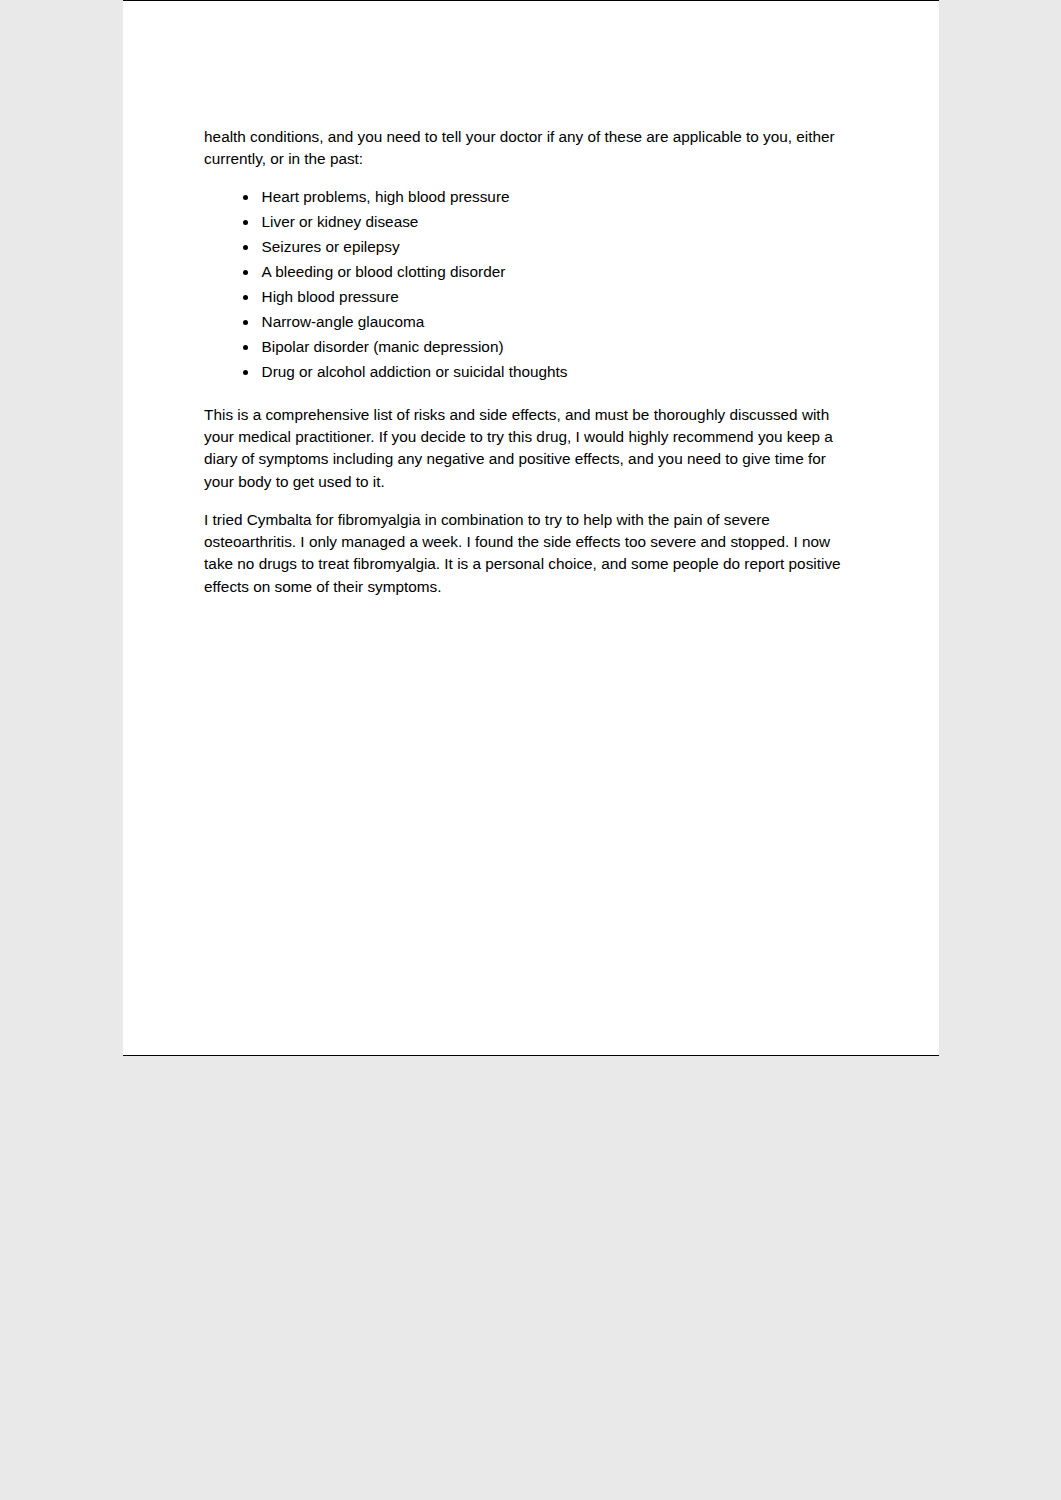health conditions, and you need to tell your doctor if any of these are applicable to you, either currently, or in the past:
Heart problems, high blood pressure
Liver or kidney disease
Seizures or epilepsy
A bleeding or blood clotting disorder
High blood pressure
Narrow-angle glaucoma
Bipolar disorder (manic depression)
Drug or alcohol addiction or suicidal thoughts
This is a comprehensive list of risks and side effects, and must be thoroughly discussed with your medical practitioner. If you decide to try this drug, I would highly recommend you keep a diary of symptoms including any negative and positive effects, and you need to give time for your body to get used to it.
I tried Cymbalta for fibromyalgia in combination to try to help with the pain of severe osteoarthritis. I only managed a week. I found the side effects too severe and stopped. I now take no drugs to treat fibromyalgia. It is a personal choice, and some people do report positive effects on some of their symptoms.